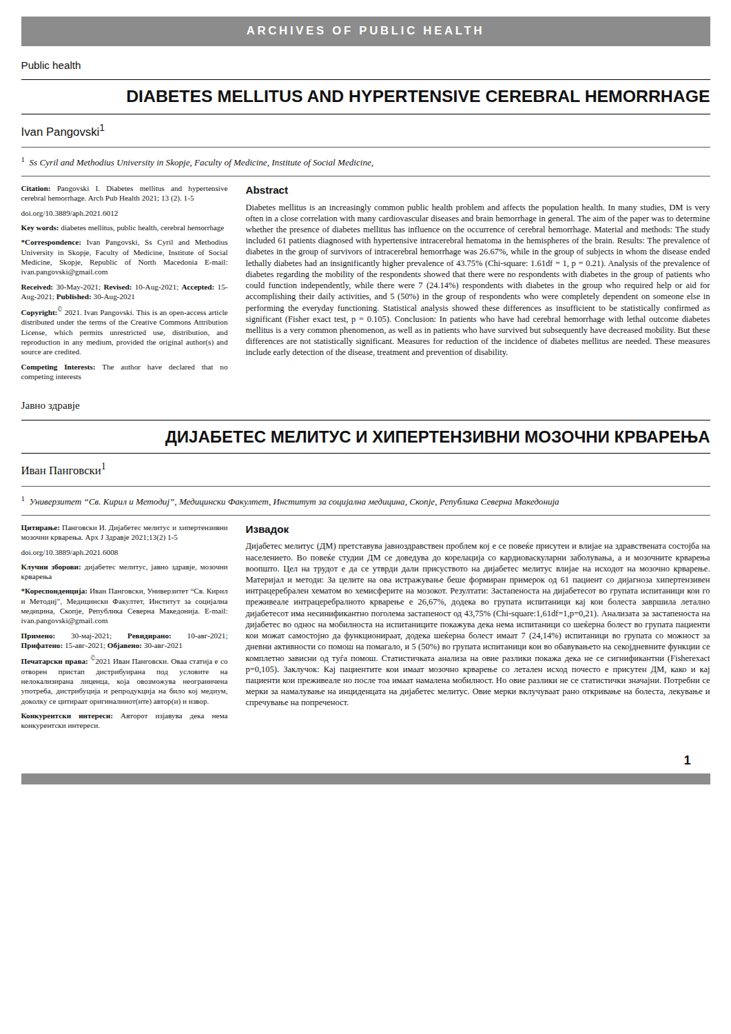Archives of Public Health
Public health
Diabetes mellitus and hypertensive cerebral hemorrhage
Ivan Pangovski1
1 Ss Cyril and Methodius University in Skopje, Faculty of Medicine, Institute of Social Medicine,
Citation: Pangovski I. Diabetes mellitus and hypertensive cerebral hemorrhage. Arch Pub Health 2021; 13 (2). 1-5
doi.org/10.3889/aph.2021.6012
Key words: diabetes mellitus, public health, cerebral hemorrhage
*Correspondence: Ivan Pangovski, Ss Cyril and Methodius University in Skopje, Faculty of Medicine, Institute of Social Medicine, Skopje, Republic of North Macedonia E-mail: ivan.pangovski@gmail.com
Received: 30-May-2021; Revised: 10-Aug-2021; Accepted: 15-Aug-2021; Published: 30-Aug-2021
Copyright:© 2021. Ivan Pangovski. This is an open-access article distributed under the terms of the Creative Commons Attribution License, which permits unrestricted use, distribution, and reproduction in any medium, provided the original author(s) and source are credited.
Competing Interests: The author have declared that no competing interests
Abstract
Diabetes mellitus is an increasingly common public health problem and affects the population health. In many studies, DM is very often in a close correlation with many cardiovascular diseases and brain hemorrhage in general. The aim of the paper was to determine whether the presence of diabetes mellitus has influence on the occurrence of cerebral hemorrhage. Material and methods: The study included 61 patients diagnosed with hypertensive intracerebral hematoma in the hemispheres of the brain. Results: The prevalence of diabetes in the group of survivors of intracerebral hemorrhage was 26.67%, while in the group of subjects in whom the disease ended lethally diabetes had an insignificantly higher prevalence of 43.75% (Chi-square: 1.61df = 1, p = 0.21). Analysis of the prevalence of diabetes regarding the mobility of the respondents showed that there were no respondents with diabetes in the group of patients who could function independently, while there were 7 (24.14%) respondents with diabetes in the group who required help or aid for accomplishing their daily activities, and 5 (50%) in the group of respondents who were completely dependent on someone else in performing the everyday functioning. Statistical analysis showed these differences as insufficient to be statistically confirmed as significant (Fisher exact test, p = 0.105). Conclusion: In patients who have had cerebral hemorrhage with lethal outcome diabetes mellitus is a very common phenomenon, as well as in patients who have survived but subsequently have decreased mobility. But these differences are not statistically significant. Measures for reduction of the incidence of diabetes mellitus are needed. These measures include early detection of the disease, treatment and prevention of disability.
Јавно здравје
Дијабетес мелитус и хипертензивни мозочни крварења
Иван Панговски1
1 Универзитет “Св. Кирил и Методиј”, Медицински Факултет, Институт за социјална медицина, Скопје, Република Северна Македонија
Цитирање: Панговски И. Дијабетес мелитус и хипертензивни мозочни крварења. Арх Ј Здравје 2021;13(2) 1-5
doi.org/10.3889/aph.2021.6008
Клучни зборови: дијабетес мелитус, јавно здравје, мозочни крварења
*Кореспонденција: Иван Панговски, Универзитет “Св. Кирил и Методиј”, Медицински Факултет, Институт за социјална медицина, Скопје, Република Северна Македонија. E-mail: ivan.pangovski@gmail.com
Примено: 30-мај-2021; Ревидирано: 10-авг-2021; Прифатено: 15-авг-2021; Објавено: 30-авг-2021
Печатарски права: ©2021 Иван Панговски. Оваа статија е со отворен пристап дистрибуирана под условите на нелокализирана лиценца, која овозможува неограничена употреба, дистрибуција и репродукција на било кој медиум, доколку се цитираат оригиналниот(ите) автор(и) и извор.
Конкурентски интереси: Авторот изјавува дека нема конкурентски интереси.
Извадок
Дијабетес мелитус (ДМ) претставува јавноздравствен проблем кој е се повеќе присутен и влијае на здравствената состојба на населението. Во повеќе студии ДМ се доведува до корелација со кардиоваскуларни заболувања, а и мозочните крварења воопшто. Цел на трудот е да се утврди дали присуството на дијабетес мелитус влијае на исходот на мозочно крварење. Материјал и методи: За целите на ова истражување беше формиран примерок од 61 пациент со дијагноза хипертензивен интрацеребрален хематом во хемисферите на мозокот. Резултати: Застапеноста на дијабетесот во групата испитаници кои го преживеале интрацеребралното крварење е 26,67%, додека во групата испитаници кај кои болеста завршила летално дијабетесот има несинификантно поголема застапеност од 43,75% (Chi-square:1,61df=1,p=0,21). Анализата за застапеноста на дијабетес во однос на мобилноста на испитаниците покажува дека нема испитаници со шеќерна болест во групата пациенти кои можат самостојно да функционираат, додека шеќерна болест имаат 7 (24,14%) испитаници во групата со можност за дневни активности со помош на помагало, и 5 (50%) во групата испитаници кои во обавувањето на секојдневните функции се комплетно зависни од туѓа помош. Статистичката анализа на овие разлики покажа дека не се сигнификантни (Fisherexact p=0,105). Заклучок: Кај пациентите кои имаат мозочно крварење со летален исход почесто е присутен ДМ, како и кај пациенти кои преживеале но после тоа имаат намалена мобилност. Но овие разлики не се статистички значајни. Потребни се мерки за намалување на инциденцата на дијабетес мелитус. Овие мерки вклучуваат рано откривање на болеста, лекување и спречување на попреченост.
1